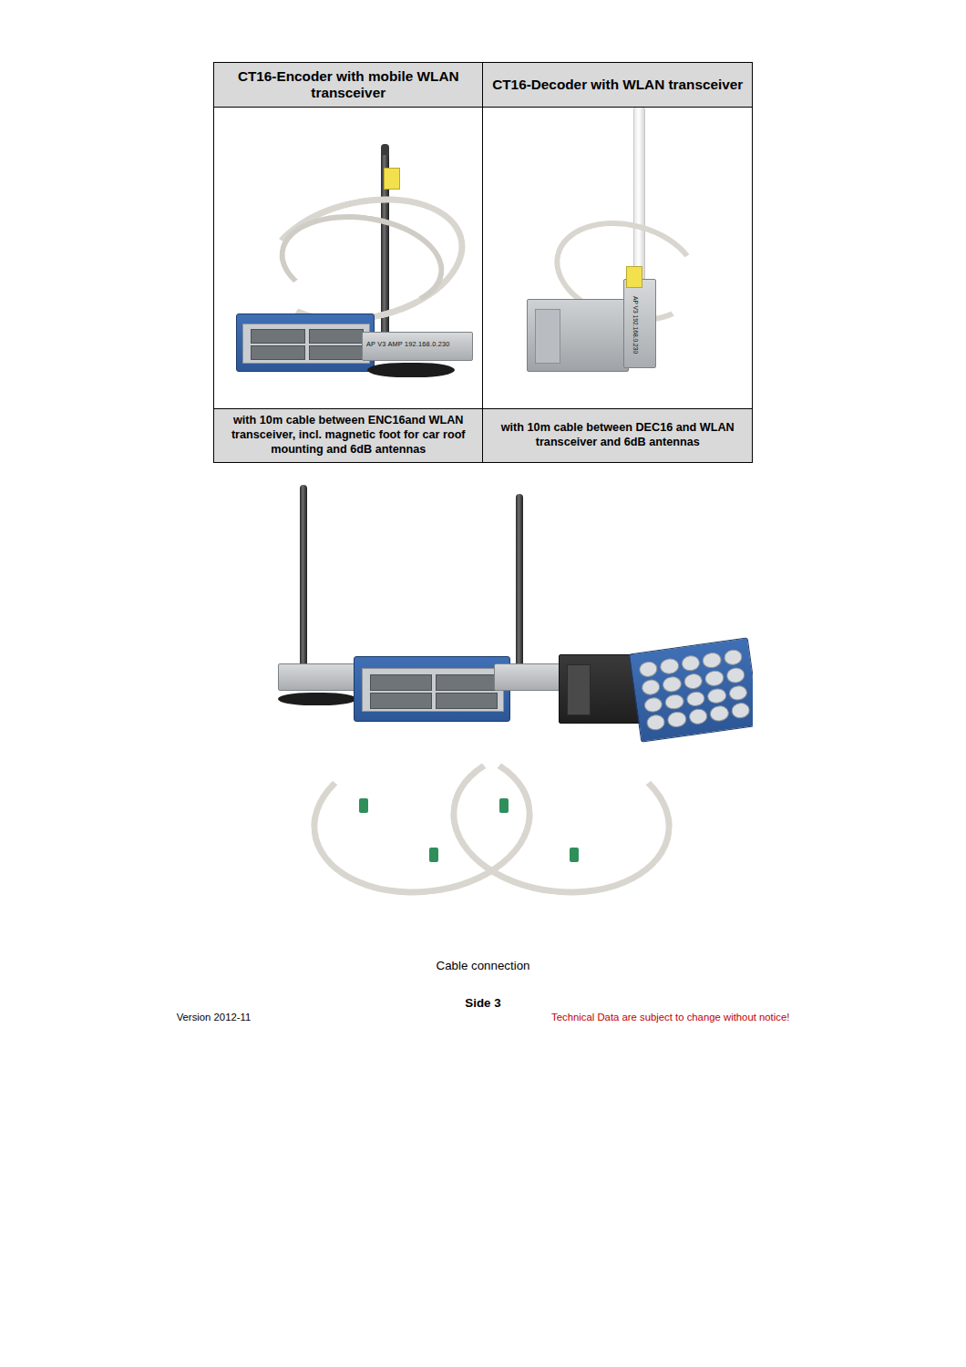| CT16-Encoder with mobile WLAN transceiver | CT16-Decoder with WLAN transceiver |
| --- | --- |
| AP V3 AMP 192.168.0.230 | AP V3 192.168.0.230 |
| with 10m cable between ENC16and WLAN transceiver, incl. magnetic foot for car roof mounting and 6dB antennas | with 10m cable between DEC16 and WLAN transceiver and 6dB antennas |
Cable connection
Side 3
Version 2012-11
Technical Data are subject to change without notice!